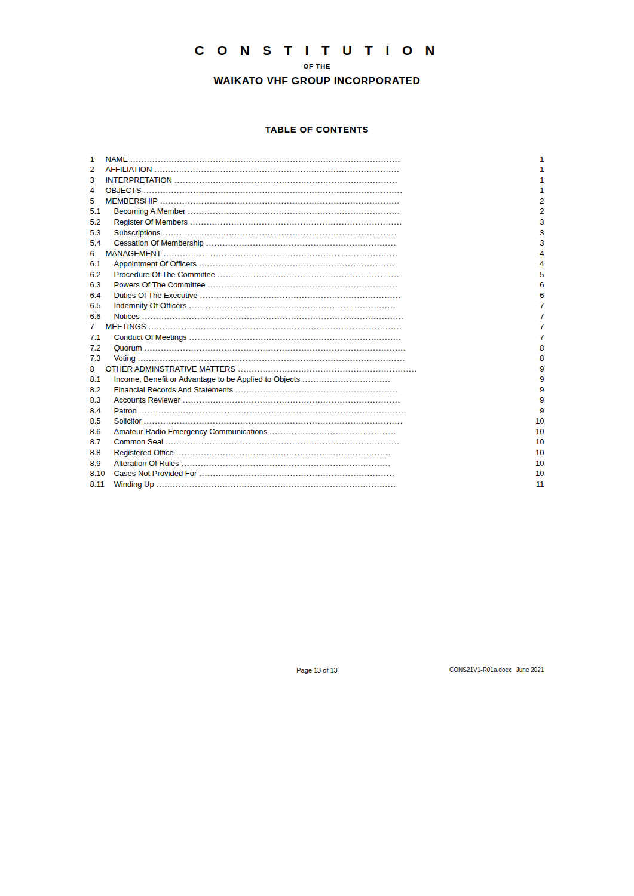C O N S T I T U T I O N
OF THE
WAIKATO VHF GROUP INCORPORATED
TABLE OF CONTENTS
1 NAME .................................................................................................. 1
2 AFFILIATION ......................................................................................... 1
3 INTERPRETATION ................................................................................. 1
4 OBJECTS .............................................................................................. 1
5 MEMBERSHIP ....................................................................................... 2
5.1 Becoming A Member ............................................................................. 2
5.2 Register Of Members ............................................................................. 3
5.3 Subscriptions ..................................................................................... 3
5.4 Cessation Of Membership ..................................................................... 3
6 MANAGEMENT ..................................................................................... 4
6.1 Appointment Of Officers ....................................................................... 4
6.2 Procedure Of The Committee .................................................................. 5
6.3 Powers Of The Committee ..................................................................... 6
6.4 Duties Of The Executive ......................................................................... 6
6.5 Indemnity Of Officers ........................................................................... 7
6.6 Notices ............................................................................................... 7
7 MEETINGS ............................................................................................ 7
7.1 Conduct Of Meetings ............................................................................. 7
7.2 Quorum ............................................................................................... 8
7.3 Voting ................................................................................................. 8
8 OTHER ADMINSTRATIVE MATTERS ................................................................. 9
8.1 Income, Benefit or Advantage to be Applied to Objects ................................ 9
8.2 Financial Records And Statements ........................................................... 9
8.3 Accounts Reviewer ............................................................................... 9
8.4 Patron ................................................................................................. 9
8.5 Solicitor .............................................................................................. 10
8.6 Amateur Radio Emergency Communications .............................................. 10
8.7 Common Seal ..................................................................................... 10
8.8 Registered Office .............................................................................. 10
8.9 Alteration Of Rules ............................................................................ 10
8.10 Cases Not Provided For ....................................................................... 10
8.11 Winding Up ....................................................................................... 11
Page 13 of 13 CONS21V1-R01a.docx June 2021